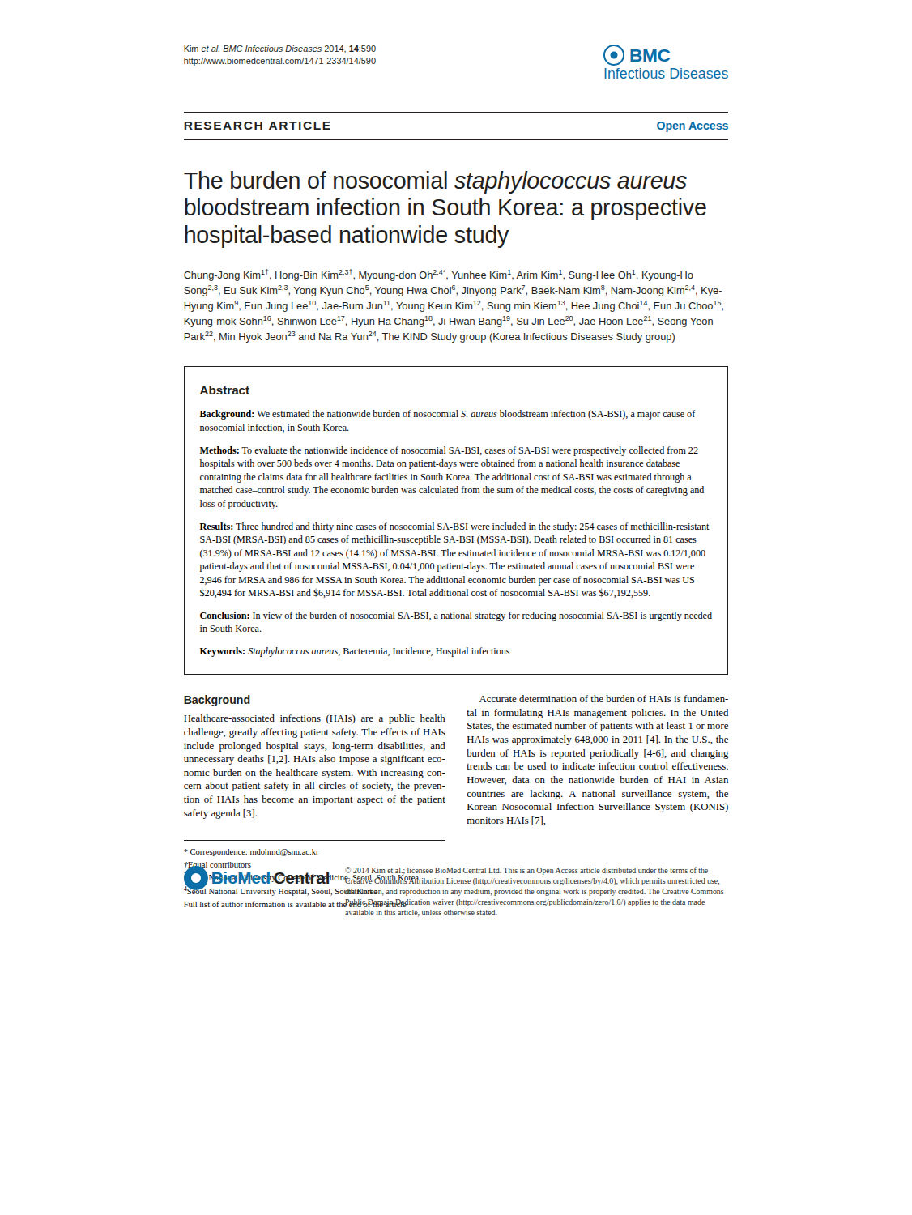Kim et al. BMC Infectious Diseases 2014, 14:590
http://www.biomedcentral.com/1471-2334/14/590
BMC
Infectious Diseases
RESEARCH ARTICLE
Open Access
The burden of nosocomial staphylococcus aureus bloodstream infection in South Korea: a prospective hospital-based nationwide study
Chung-Jong Kim1†, Hong-Bin Kim2,3†, Myoung-don Oh2,4*, Yunhee Kim1, Arim Kim1, Sung-Hee Oh1, Kyoung-Ho Song2,3, Eu Suk Kim2,3, Yong Kyun Cho5, Young Hwa Choi6, Jinyong Park7, Baek-Nam Kim8, Nam-Joong Kim2,4, Kye-Hyung Kim9, Eun Jung Lee10, Jae-Bum Jun11, Young Keun Kim12, Sung min Kiem13, Hee Jung Choi14, Eun Ju Choo15, Kyung-mok Sohn16, Shinwon Lee17, Hyun Ha Chang18, Ji Hwan Bang19, Su Jin Lee20, Jae Hoon Lee21, Seong Yeon Park22, Min Hyok Jeon23 and Na Ra Yun24, The KIND Study group (Korea Infectious Diseases Study group)
Abstract
Background: We estimated the nationwide burden of nosocomial S. aureus bloodstream infection (SA-BSI), a major cause of nosocomial infection, in South Korea.
Methods: To evaluate the nationwide incidence of nosocomial SA-BSI, cases of SA-BSI were prospectively collected from 22 hospitals with over 500 beds over 4 months. Data on patient-days were obtained from a national health insurance database containing the claims data for all healthcare facilities in South Korea. The additional cost of SA-BSI was estimated through a matched case–control study. The economic burden was calculated from the sum of the medical costs, the costs of caregiving and loss of productivity.
Results: Three hundred and thirty nine cases of nosocomial SA-BSI were included in the study: 254 cases of methicillin-resistant SA-BSI (MRSA-BSI) and 85 cases of methicillin-susceptible SA-BSI (MSSA-BSI). Death related to BSI occurred in 81 cases (31.9%) of MRSA-BSI and 12 cases (14.1%) of MSSA-BSI. The estimated incidence of nosocomial MRSA-BSI was 0.12/1,000 patient-days and that of nosocomial MSSA-BSI, 0.04/1,000 patient-days. The estimated annual cases of nosocomial BSI were 2,946 for MRSA and 986 for MSSA in South Korea. The additional economic burden per case of nosocomial SA-BSI was US $20,494 for MRSA-BSI and $6,914 for MSSA-BSI. Total additional cost of nosocomial SA-BSI was $67,192,559.
Conclusion: In view of the burden of nosocomial SA-BSI, a national strategy for reducing nosocomial SA-BSI is urgently needed in South Korea.
Keywords: Staphylococcus aureus, Bacteremia, Incidence, Hospital infections
Background
Healthcare-associated infections (HAIs) are a public health challenge, greatly affecting patient safety. The effects of HAIs include prolonged hospital stays, long-term disabilities, and unnecessary deaths [1,2]. HAIs also impose a significant economic burden on the healthcare system. With increasing concern about patient safety in all circles of society, the prevention of HAIs has become an important aspect of the patient safety agenda [3].
Accurate determination of the burden of HAIs is fundamental in formulating HAIs management policies. In the United States, the estimated number of patients with at least 1 or more HAIs was approximately 648,000 in 2011 [4]. In the U.S., the burden of HAIs is reported periodically [4-6], and changing trends can be used to indicate infection control effectiveness. However, data on the nationwide burden of HAI in Asian countries are lacking. A national surveillance system, the Korean Nosocomial Infection Surveillance System (KONIS) monitors HAIs [7],
* Correspondence: mdohmd@snu.ac.kr
†Equal contributors
2Seoul National University College of Medicine, Seoul, South Korea
4Seoul National University Hospital, Seoul, South Korea
Full list of author information is available at the end of the article
BioMed Central
© 2014 Kim et al.; licensee BioMed Central Ltd. This is an Open Access article distributed under the terms of the Creative Commons Attribution License (http://creativecommons.org/licenses/by/4.0), which permits unrestricted use, distribution, and reproduction in any medium, provided the original work is properly credited. The Creative Commons Public Domain Dedication waiver (http://creativecommons.org/publicdomain/zero/1.0/) applies to the data made available in this article, unless otherwise stated.